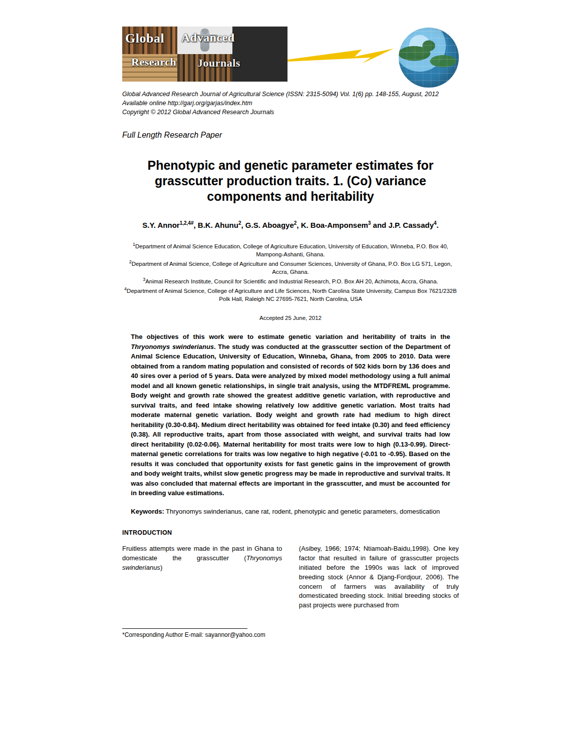Global Advanced Research Journals
Global Advanced Research Journal of Agricultural Science (ISSN: 2315-5094) Vol. 1(6) pp. 148-155, August, 2012
Available online http://garj.org/garjas/index.htm
Copyright © 2012 Global Advanced Research Journals
Full Length Research Paper
Phenotypic and genetic parameter estimates for grasscutter production traits. 1. (Co) variance components and heritability
S.Y. Annor1,2,4#, B.K. Ahunu2, G.S. Aboagye2, K. Boa-Amponsem3 and J.P. Cassady4.
1Department of Animal Science Education, College of Agriculture Education, University of Education, Winneba, P.O. Box 40, Mampong-Ashanti, Ghana.
2Department of Animal Science, College of Agriculture and Consumer Sciences, University of Ghana, P.O. Box LG 571, Legon, Accra, Ghana.
3Animal Research Institute, Council for Scientific and Industrial Research, P.O. Box AH 20, Achimota, Accra, Ghana.
4Department of Animal Science, College of Agriculture and Life Sciences, North Carolina State University, Campus Box 7621/232B Polk Hall, Raleigh NC 27695-7621, North Carolina, USA
Accepted 25 June, 2012
The objectives of this work were to estimate genetic variation and heritability of traits in the Thryonomys swinderianus. The study was conducted at the grasscutter section of the Department of Animal Science Education, University of Education, Winneba, Ghana, from 2005 to 2010. Data were obtained from a random mating population and consisted of records of 502 kids born by 136 does and 40 sires over a period of 5 years. Data were analyzed by mixed model methodology using a full animal model and all known genetic relationships, in single trait analysis, using the MTDFREML programme. Body weight and growth rate showed the greatest additive genetic variation, with reproductive and survival traits, and feed intake showing relatively low additive genetic variation. Most traits had moderate maternal genetic variation. Body weight and growth rate had medium to high direct heritability (0.30-0.84). Medium direct heritability was obtained for feed intake (0.30) and feed efficiency (0.38). All reproductive traits, apart from those associated with weight, and survival traits had low direct heritability (0.02-0.06). Maternal heritability for most traits were low to high (0.13-0.99). Direct-maternal genetic correlations for traits was low negative to high negative (-0.01 to -0.95). Based on the results it was concluded that opportunity exists for fast genetic gains in the improvement of growth and body weight traits, whilst slow genetic progress may be made in reproductive and survival traits. It was also concluded that maternal effects are important in the grasscutter, and must be accounted for in breeding value estimations.
Keywords: Thryonomys swinderianus, cane rat, rodent, phenotypic and genetic parameters, domestication
INTRODUCTION
Fruitless attempts were made in the past in Ghana to domesticate the grasscutter (Thryonomys swinderianus)
(Asibey, 1966; 1974; Ntiamoah-Baidu,1998). One key factor that resulted in failure of grasscutter projects initiated before the 1990s was lack of improved breeding stock (Annor & Djang-Fordjour, 2006). The concern of farmers was availability of truly domesticated breeding stock. Initial breeding stocks of past projects were purchased from
*Corresponding Author E-mail: sayannor@yahoo.com